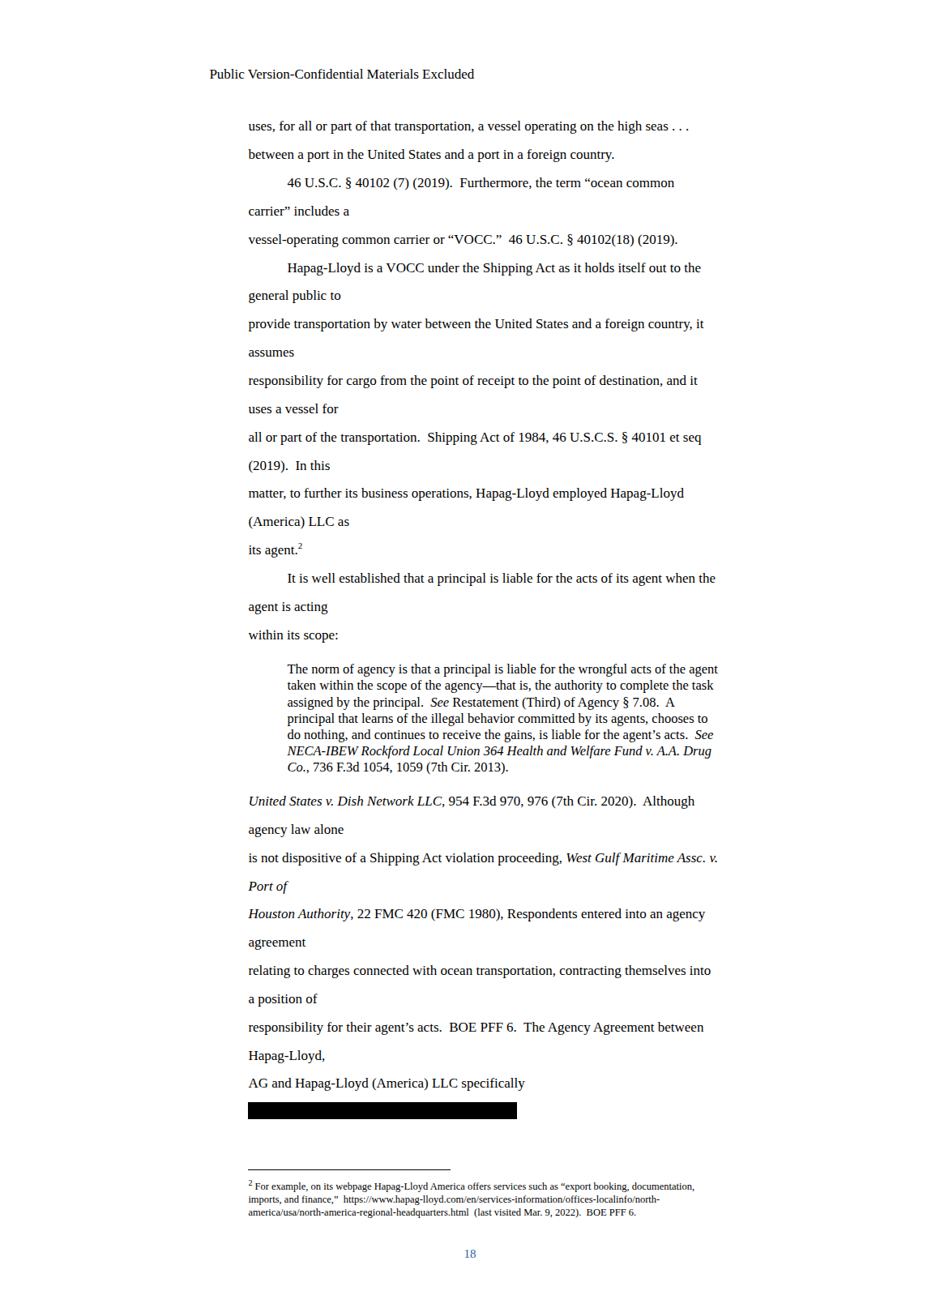Public Version-Confidential Materials Excluded
uses, for all or part of that transportation, a vessel operating on the high seas . . .
between a port in the United States and a port in a foreign country.
46 U.S.C. § 40102 (7) (2019). Furthermore, the term “ocean common carrier” includes a
vessel-operating common carrier or “VOCC.” 46 U.S.C. § 40102(18) (2019).
Hapag-Lloyd is a VOCC under the Shipping Act as it holds itself out to the general public to
provide transportation by water between the United States and a foreign country, it assumes
responsibility for cargo from the point of receipt to the point of destination, and it uses a vessel for
all or part of the transportation. Shipping Act of 1984, 46 U.S.C.S. § 40101 et seq (2019). In this
matter, to further its business operations, Hapag-Lloyd employed Hapag-Lloyd (America) LLC as
its agent.2
It is well established that a principal is liable for the acts of its agent when the agent is acting
within its scope:
The norm of agency is that a principal is liable for the wrongful acts of the agent taken within the scope of the agency—that is, the authority to complete the task assigned by the principal. See Restatement (Third) of Agency § 7.08. A principal that learns of the illegal behavior committed by its agents, chooses to do nothing, and continues to receive the gains, is liable for the agent’s acts. See NECA-IBEW Rockford Local Union 364 Health and Welfare Fund v. A.A. Drug Co., 736 F.3d 1054, 1059 (7th Cir. 2013).
United States v. Dish Network LLC, 954 F.3d 970, 976 (7th Cir. 2020). Although agency law alone
is not dispositive of a Shipping Act violation proceeding, West Gulf Maritime Assc. v. Port of
Houston Authority, 22 FMC 420 (FMC 1980), Respondents entered into an agency agreement
relating to charges connected with ocean transportation, contracting themselves into a position of
responsibility for their agent’s acts. BOE PFF 6. The Agency Agreement between Hapag-Lloyd,
AG and Hapag-Lloyd (America) LLC specifically
2 For example, on its webpage Hapag-Lloyd America offers services such as “export booking, documentation, imports, and finance,” https://www.hapag-lloyd.com/en/services-information/offices-localinfo/north-america/usa/north-america-regional-headquarters.html (last visited Mar. 9, 2022). BOE PFF 6.
18